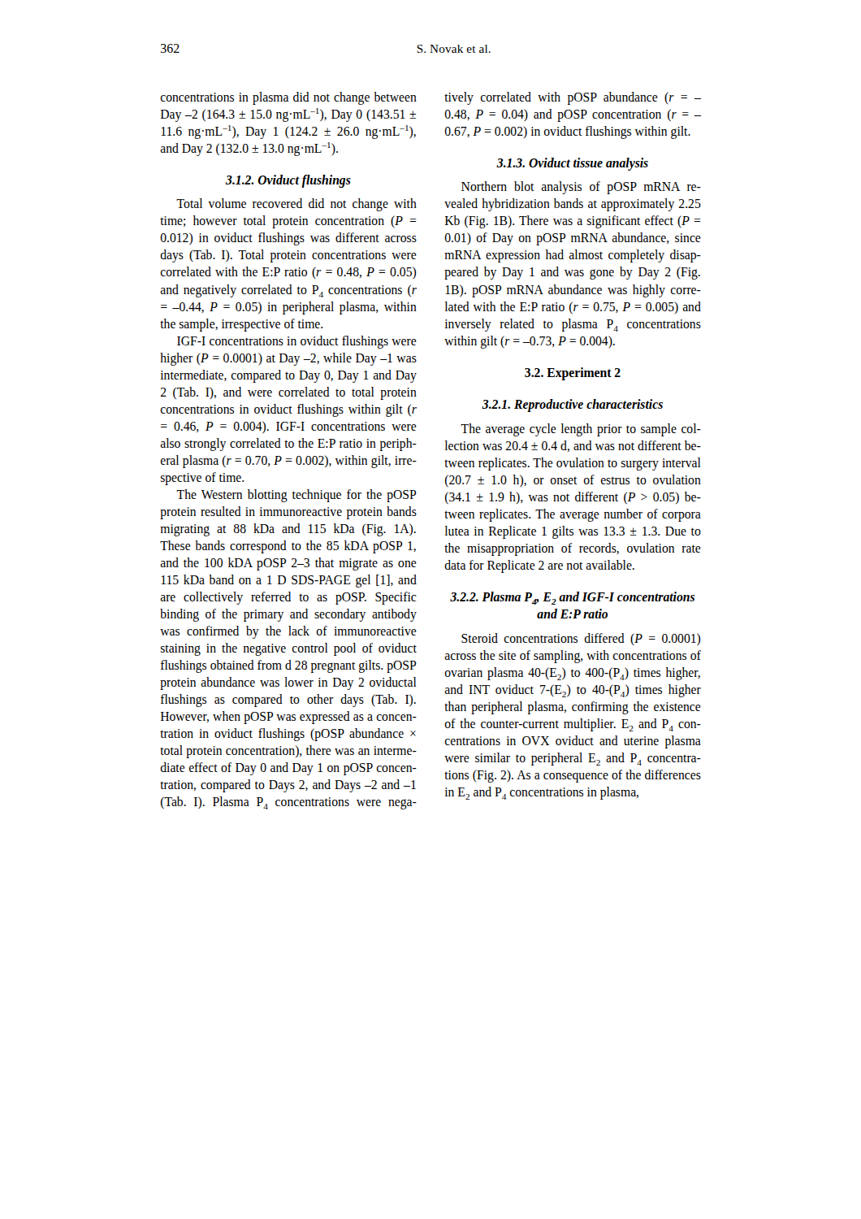362 S. Novak et al.
concentrations in plasma did not change between Day –2 (164.3 ± 15.0 ng·mL–1), Day 0 (143.51 ± 11.6 ng·mL–1), Day 1 (124.2 ± 26.0 ng·mL–1), and Day 2 (132.0 ± 13.0 ng·mL–1).
3.1.2. Oviduct flushings
Total volume recovered did not change with time; however total protein concentration (P = 0.012) in oviduct flushings was different across days (Tab. I). Total protein concentrations were correlated with the E:P ratio (r = 0.48, P = 0.05) and negatively correlated to P4 concentrations (r = –0.44, P = 0.05) in peripheral plasma, within the sample, irrespective of time.
IGF-I concentrations in oviduct flushings were higher (P = 0.0001) at Day –2, while Day –1 was intermediate, compared to Day 0, Day 1 and Day 2 (Tab. I), and were correlated to total protein concentrations in oviduct flushings within gilt (r = 0.46, P = 0.004). IGF-I concentrations were also strongly correlated to the E:P ratio in peripheral plasma (r = 0.70, P = 0.002), within gilt, irrespective of time.
The Western blotting technique for the pOSP protein resulted in immunoreactive protein bands migrating at 88 kDa and 115 kDa (Fig. 1A). These bands correspond to the 85 kDA pOSP 1, and the 100 kDA pOSP 2–3 that migrate as one 115 kDa band on a 1 D SDS-PAGE gel [1], and are collectively referred to as pOSP. Specific binding of the primary and secondary antibody was confirmed by the lack of immunoreactive staining in the negative control pool of oviduct flushings obtained from d 28 pregnant gilts. pOSP protein abundance was lower in Day 2 oviductal flushings as compared to other days (Tab. I). However, when pOSP was expressed as a concentration in oviduct flushings (pOSP abundance × total protein concentration), there was an intermediate effect of Day 0 and Day 1 on pOSP concentration, compared to Days 2, and Days –2 and –1 (Tab. I). Plasma P4 concentrations were negatively correlated with pOSP abundance (r = –0.48, P = 0.04) and pOSP concentration (r = –0.67, P = 0.002) in oviduct flushings within gilt.
3.1.3. Oviduct tissue analysis
Northern blot analysis of pOSP mRNA revealed hybridization bands at approximately 2.25 Kb (Fig. 1B). There was a significant effect (P = 0.01) of Day on pOSP mRNA abundance, since mRNA expression had almost completely disappeared by Day 1 and was gone by Day 2 (Fig. 1B). pOSP mRNA abundance was highly correlated with the E:P ratio (r = 0.75, P = 0.005) and inversely related to plasma P4 concentrations within gilt (r = –0.73, P = 0.004).
3.2. Experiment 2
3.2.1. Reproductive characteristics
The average cycle length prior to sample collection was 20.4 ± 0.4 d, and was not different between replicates. The ovulation to surgery interval (20.7 ± 1.0 h), or onset of estrus to ovulation (34.1 ± 1.9 h), was not different (P > 0.05) between replicates. The average number of corpora lutea in Replicate 1 gilts was 13.3 ± 1.3. Due to the misappropriation of records, ovulation rate data for Replicate 2 are not available.
3.2.2. Plasma P4, E2 and IGF-I concentrations and E:P ratio
Steroid concentrations differed (P = 0.0001) across the site of sampling, with concentrations of ovarian plasma 40-(E2) to 400-(P4) times higher, and INT oviduct 7-(E2) to 40-(P4) times higher than peripheral plasma, confirming the existence of the counter-current multiplier. E2 and P4 concentrations in OVX oviduct and uterine plasma were similar to peripheral E2 and P4 concentrations (Fig. 2). As a consequence of the differences in E2 and P4 concentrations in plasma,